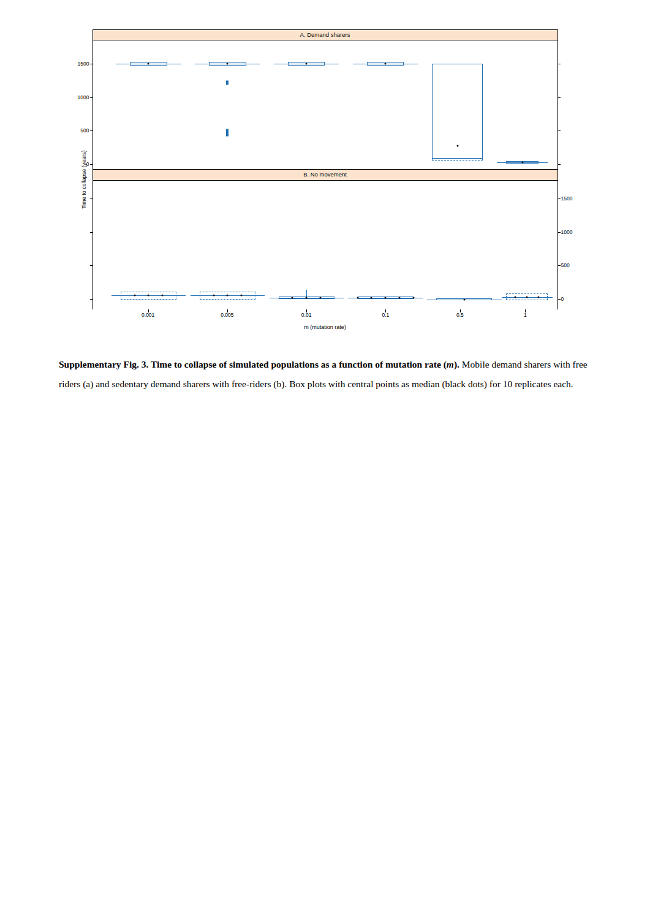Time to collapse (years)
A. Demand sharers
0
500
1000
1500
B. No movement
0
500
1000
1500
0.001
0.005
0.01
0.1
0.5
1
m (mutation rate)
Supplementary Fig. 3. Time to collapse of simulated populations as a function of mutation rate (m). Mobile demand sharers with free riders (a) and sedentary demand sharers with free-riders (b). Box plots with central points as median (black dots) for 10 replicates each.